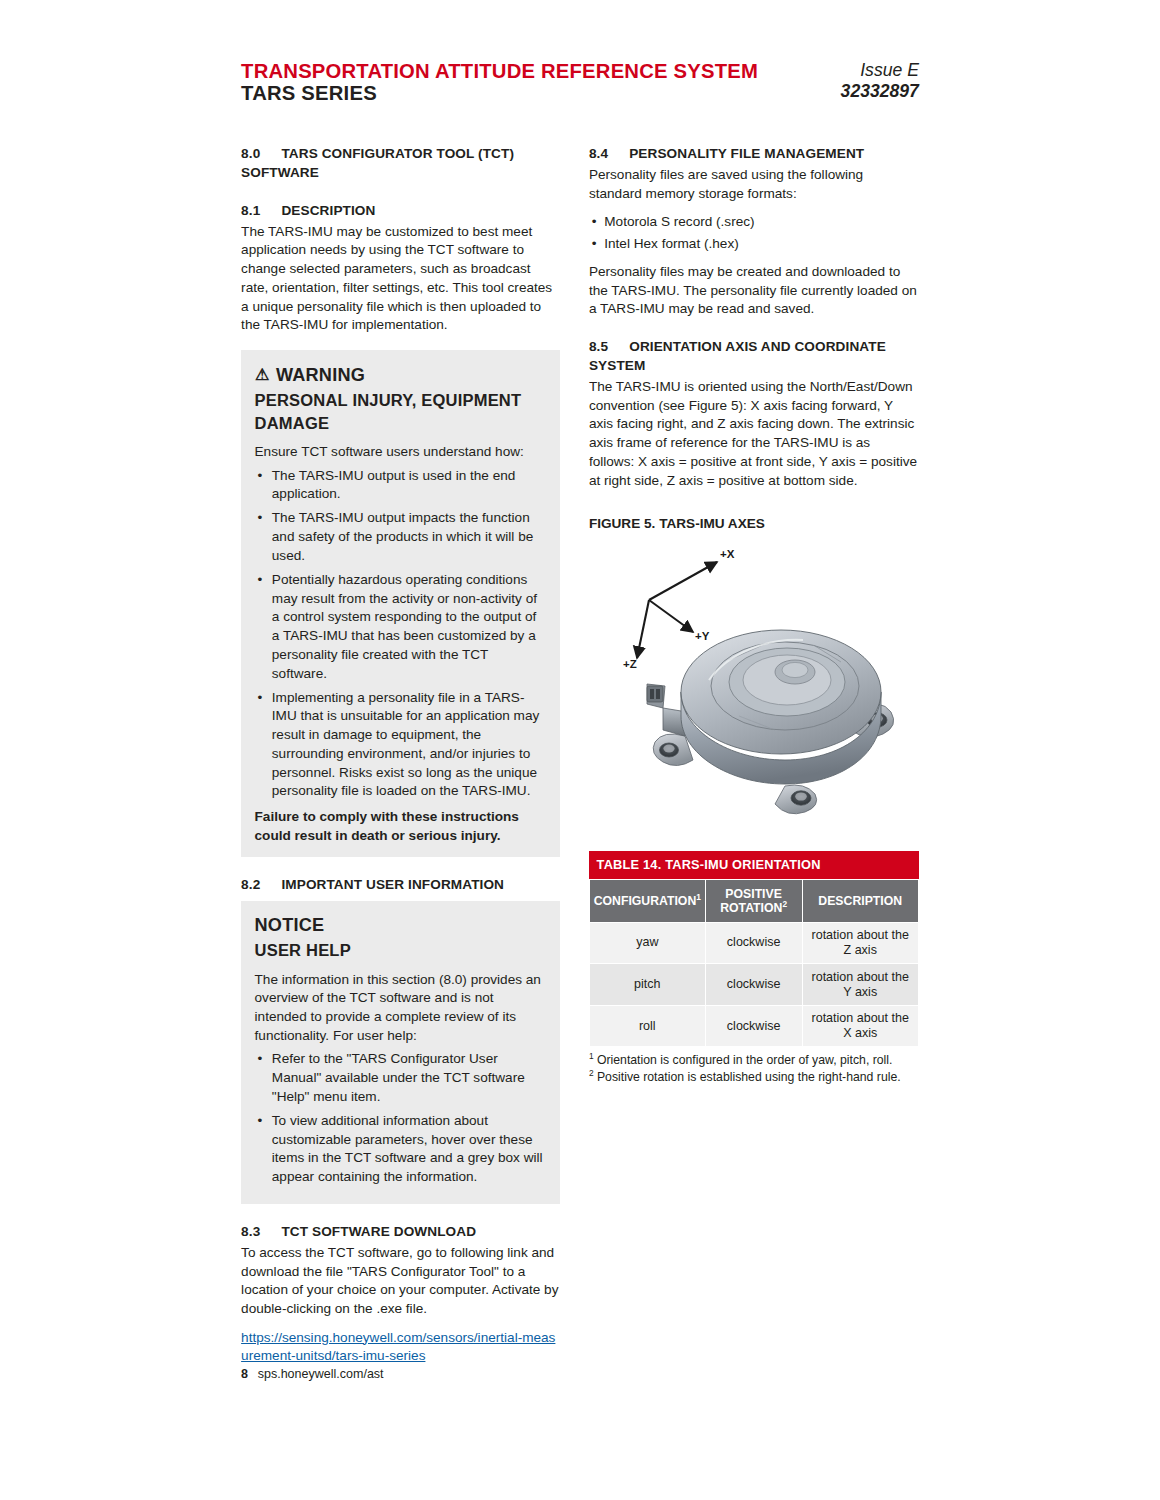Transportation Attitude Reference System
TARS Series
Issue E
32332897
8.0 TARS Configurator Tool (TCT) Software
8.1 Description
The TARS-IMU may be customized to best meet application needs by using the TCT software to change selected parameters, such as broadcast rate, orientation, filter settings, etc. This tool creates a unique personality file which is then uploaded to the TARS-IMU for implementation.
⚠ WARNING
PERSONAL INJURY, EQUIPMENT DAMAGE
Ensure TCT software users understand how:
The TARS-IMU output is used in the end application.
The TARS-IMU output impacts the function and safety of the products in which it will be used.
Potentially hazardous operating conditions may result from the activity or non-activity of a control system responding to the output of a TARS-IMU that has been customized by a personality file created with the TCT software.
Implementing a personality file in a TARS-IMU that is unsuitable for an application may result in damage to equipment, the surrounding environment, and/or injuries to personnel. Risks exist so long as the unique personality file is loaded on the TARS-IMU.
Failure to comply with these instructions could result in death or serious injury.
8.2 Important User Information
NOTICE
USER HELP
The information in this section (8.0) provides an overview of the TCT software and is not intended to provide a complete review of its functionality. For user help:
Refer to the "TARS Configurator User Manual" available under the TCT software "Help" menu item.
To view additional information about customizable parameters, hover over these items in the TCT software and a grey box will appear containing the information.
8.3 TCT Software Download
To access the TCT software, go to following link and download the file "TARS Configurator Tool" to a location of your choice on your computer. Activate by double-clicking on the .exe file.
https://sensing.honeywell.com/sensors/inertial-measurement-unitsd/tars-imu-series
8.4 Personality File Management
Personality files are saved using the following standard memory storage formats:
Motorola S record (.srec)
Intel Hex format (.hex)
Personality files may be created and downloaded to the TARS-IMU. The personality file currently loaded on a TARS-IMU may be read and saved.
8.5 Orientation Axis and Coordinate System
The TARS-IMU is oriented using the North/East/Down convention (see Figure 5): X axis facing forward, Y axis facing right, and Z axis facing down. The extrinsic axis frame of reference for the TARS-IMU is as follows: X axis = positive at front side, Y axis = positive at right side, Z axis = positive at bottom side.
Figure 5. TARS-IMU Axes
+X +Y +Z
Table 14. TARS-IMU Orientation
| Configuration 1 | Positive Rotation 2 | Description |
| --- | --- | --- |
| yaw | clockwise | rotation about the Z axis |
| pitch | clockwise | rotation about the Y axis |
| roll | clockwise | rotation about the X axis |
1 Orientation is configured in the order of yaw, pitch, roll.
2 Positive rotation is established using the right-hand rule.
8 sps.honeywell.com/ast